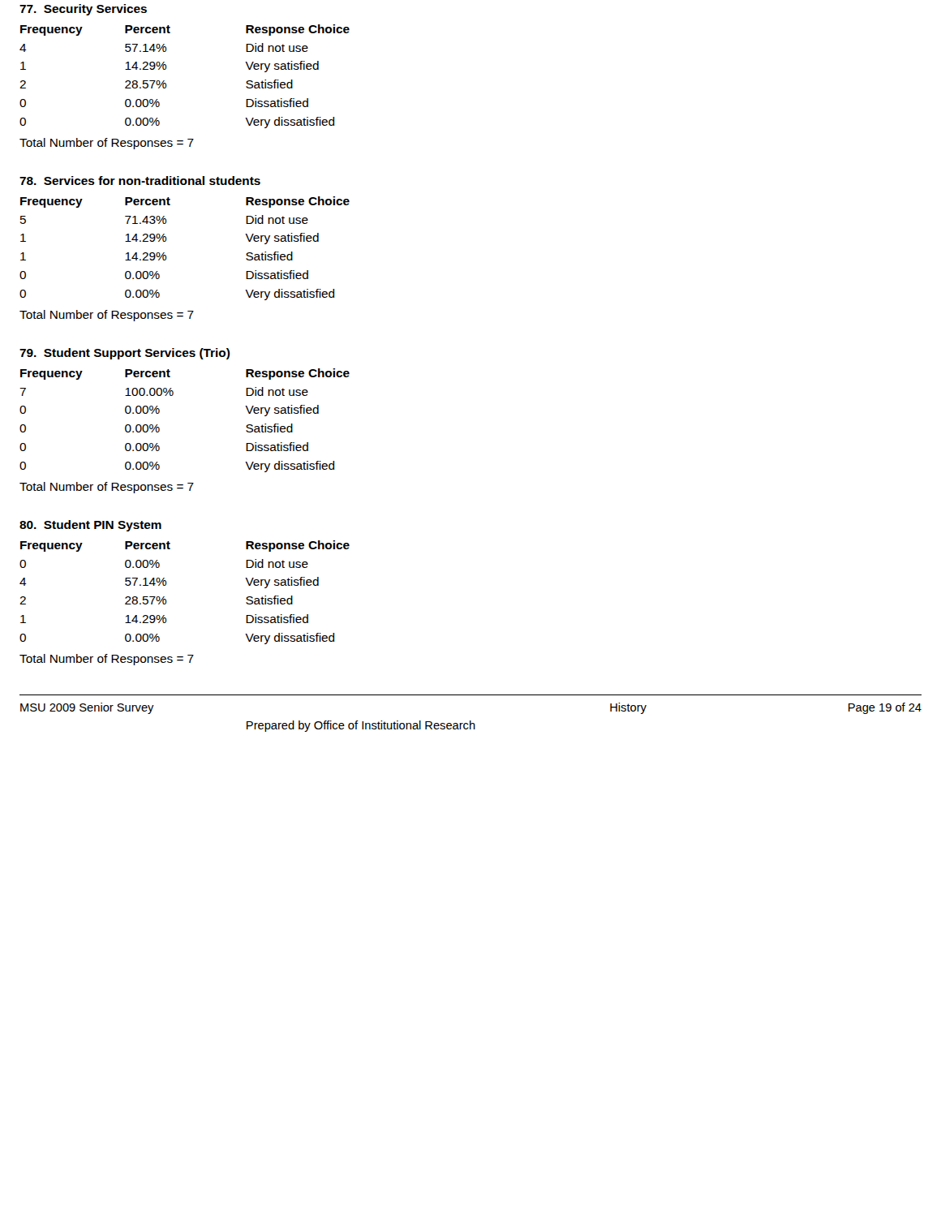77. Security Services
| Frequency | Percent | Response Choice |
| --- | --- | --- |
| 4 | 57.14% | Did not use |
| 1 | 14.29% | Very satisfied |
| 2 | 28.57% | Satisfied |
| 0 | 0.00% | Dissatisfied |
| 0 | 0.00% | Very dissatisfied |
Total Number of Responses = 7
78. Services for non-traditional students
| Frequency | Percent | Response Choice |
| --- | --- | --- |
| 5 | 71.43% | Did not use |
| 1 | 14.29% | Very satisfied |
| 1 | 14.29% | Satisfied |
| 0 | 0.00% | Dissatisfied |
| 0 | 0.00% | Very dissatisfied |
Total Number of Responses = 7
79. Student Support Services (Trio)
| Frequency | Percent | Response Choice |
| --- | --- | --- |
| 7 | 100.00% | Did not use |
| 0 | 0.00% | Very satisfied |
| 0 | 0.00% | Satisfied |
| 0 | 0.00% | Dissatisfied |
| 0 | 0.00% | Very dissatisfied |
Total Number of Responses = 7
80. Student PIN System
| Frequency | Percent | Response Choice |
| --- | --- | --- |
| 0 | 0.00% | Did not use |
| 4 | 57.14% | Very satisfied |
| 2 | 28.57% | Satisfied |
| 1 | 14.29% | Dissatisfied |
| 0 | 0.00% | Very dissatisfied |
Total Number of Responses = 7
| MSU 2009 Senior Survey | History | Page 19 of 24 |
| Prepared by Office of Institutional Research | |